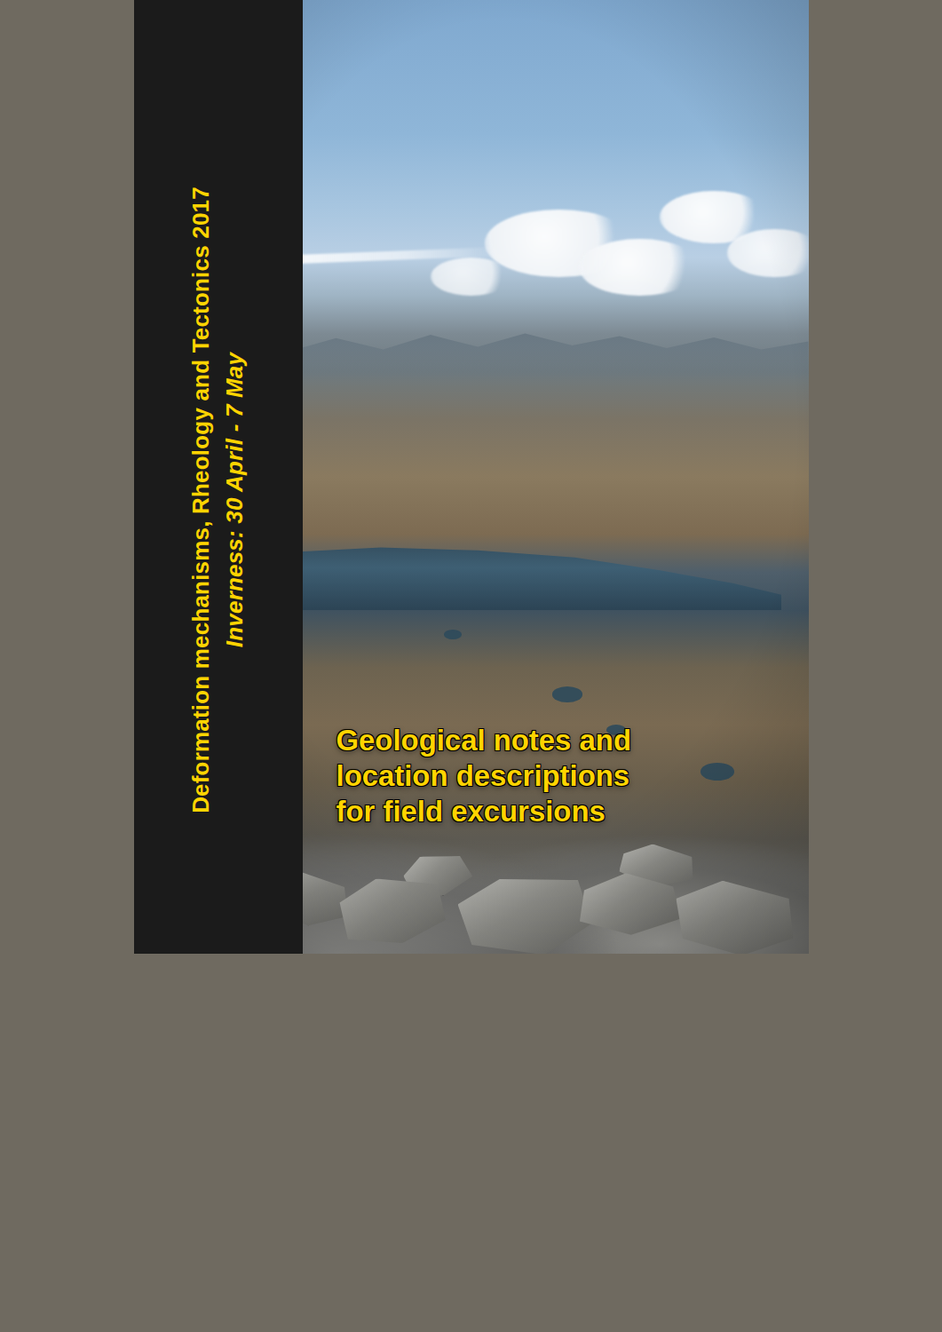Geological notes and location descriptions for field excursions
Deformation mechanisms, Rheology and Tectonics 2017 Inverness: 30 April - 7 May